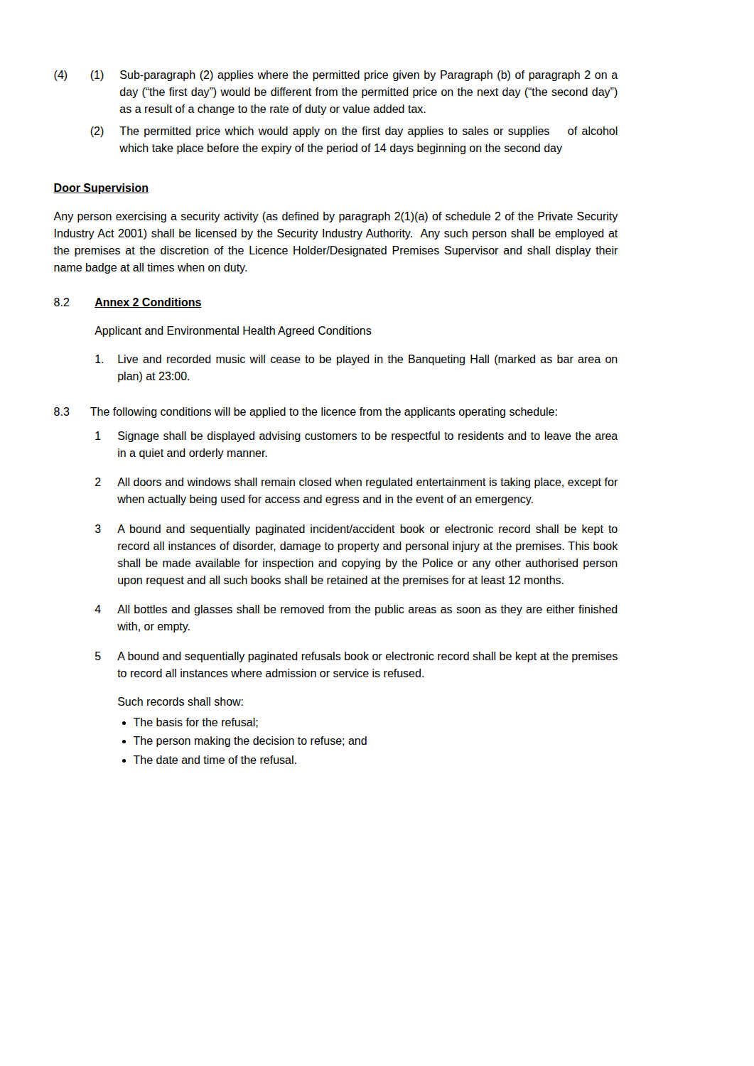(4)
(1)
Sub-paragraph (2) applies where the permitted price given by Paragraph (b) of paragraph 2 on a day (“the first day”) would be different from the permitted price on the next day (“the second day”) as a result of a change to the rate of duty or value added tax.
(2)
The permitted price which would apply on the first day applies to sales or supplies of alcohol which take place before the expiry of the period of 14 days beginning on the second day
Door Supervision
Any person exercising a security activity (as defined by paragraph 2(1)(a) of schedule 2 of the Private Security Industry Act 2001) shall be licensed by the Security Industry Authority. Any such person shall be employed at the premises at the discretion of the Licence Holder/Designated Premises Supervisor and shall display their name badge at all times when on duty.
8.2
Annex 2 Conditions
Applicant and Environmental Health Agreed Conditions
1.
Live and recorded music will cease to be played in the Banqueting Hall (marked as bar area on plan) at 23:00.
8.3
The following conditions will be applied to the licence from the applicants operating schedule:
1
Signage shall be displayed advising customers to be respectful to residents and to leave the area in a quiet and orderly manner.
2
All doors and windows shall remain closed when regulated entertainment is taking place, except for when actually being used for access and egress and in the event of an emergency.
3
A bound and sequentially paginated incident/accident book or electronic record shall be kept to record all instances of disorder, damage to property and personal injury at the premises. This book shall be made available for inspection and copying by the Police or any other authorised person upon request and all such books shall be retained at the premises for at least 12 months.
4
All bottles and glasses shall be removed from the public areas as soon as they are either finished with, or empty.
5
A bound and sequentially paginated refusals book or electronic record shall be kept at the premises to record all instances where admission or service is refused.
Such records shall show:
The basis for the refusal;
The person making the decision to refuse; and
The date and time of the refusal.